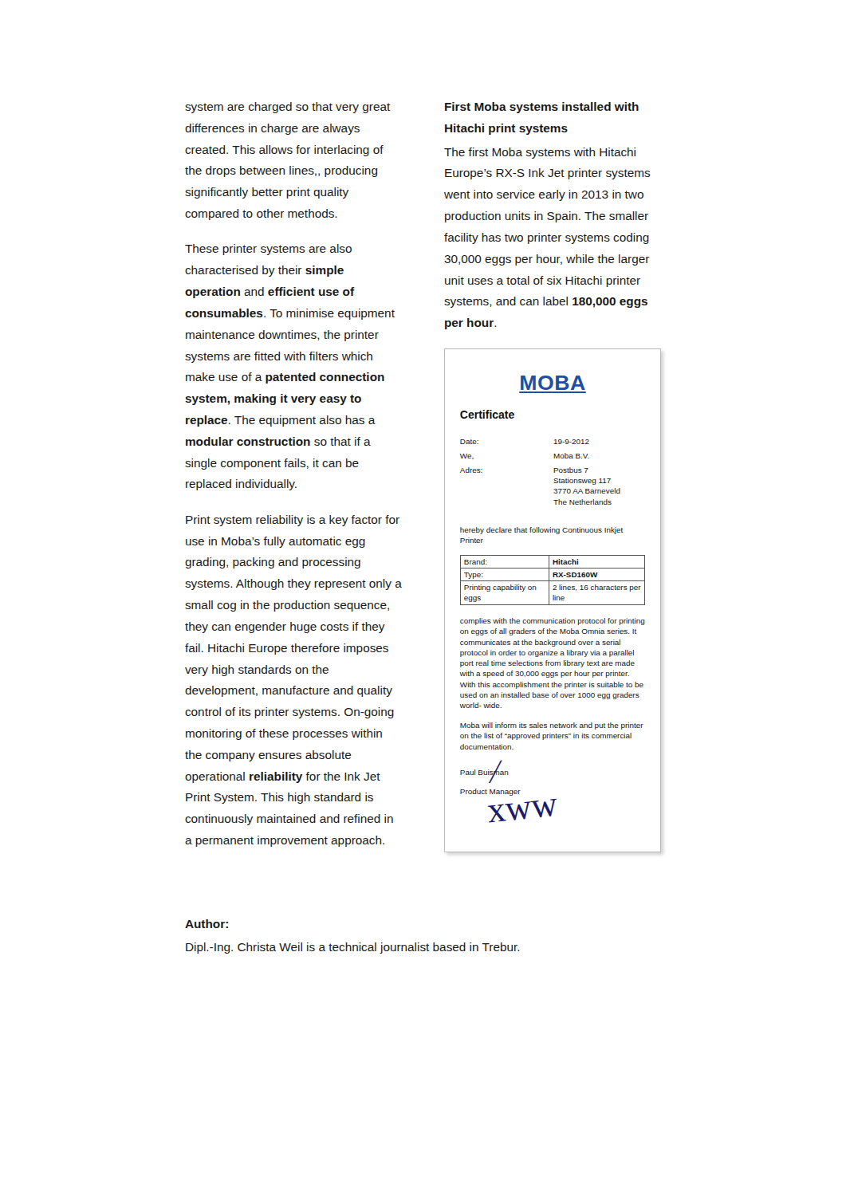system are charged so that very great differences in charge are always created. This allows for interlacing of the drops between lines,, producing significantly better print quality compared to other methods.
These printer systems are also characterised by their simple operation and efficient use of consumables. To minimise equipment maintenance downtimes, the printer systems are fitted with filters which make use of a patented connection system, making it very easy to replace. The equipment also has a modular construction so that if a single component fails, it can be replaced individually.
Print system reliability is a key factor for use in Moba’s fully automatic egg grading, packing and processing systems. Although they represent only a small cog in the production sequence, they can engender huge costs if they fail. Hitachi Europe therefore imposes very high standards on the development, manufacture and quality control of its printer systems. On-going monitoring of these processes within the company ensures absolute operational reliability for the Ink Jet Print System. This high standard is continuously maintained and refined in a permanent improvement approach.
First Moba systems installed with Hitachi print systems
The first Moba systems with Hitachi Europe’s RX-S Ink Jet printer systems went into service early in 2013 in two production units in Spain. The smaller facility has two printer systems coding 30,000 eggs per hour, while the larger unit uses a total of six Hitachi printer systems, and can label 180,000 eggs per hour.
MOBA
Certificate
| Date: | 19-9-2012 |
| We, | Moba B.V. |
| Adres: | Postbus 7 Stationsweg 117 3770 AA Barneveld The Netherlands |
hereby declare that following Continuous Inkjet Printer
| Brand: | Hitachi |
| Type: | RX-SD160W |
| Printing capability on eggs | 2 lines, 16 characters per line |
complies with the communication protocol for printing on eggs of all graders of the Moba Omnia series. It communicates at the background over a serial protocol in order to organize a library via a parallel port real time selections from library text are made with a speed of 30,000 eggs per hour per printer. With this accomplishment the printer is suitable to be used on an installed base of over 1000 egg graders world- wide.
Moba will inform its sales network and put the printer on the list of “approved printers” in its commercial documentation.
Paul Buisman
Product Manager
⁄ xww
Author:
Dipl.-Ing. Christa Weil is a technical journalist based in Trebur.